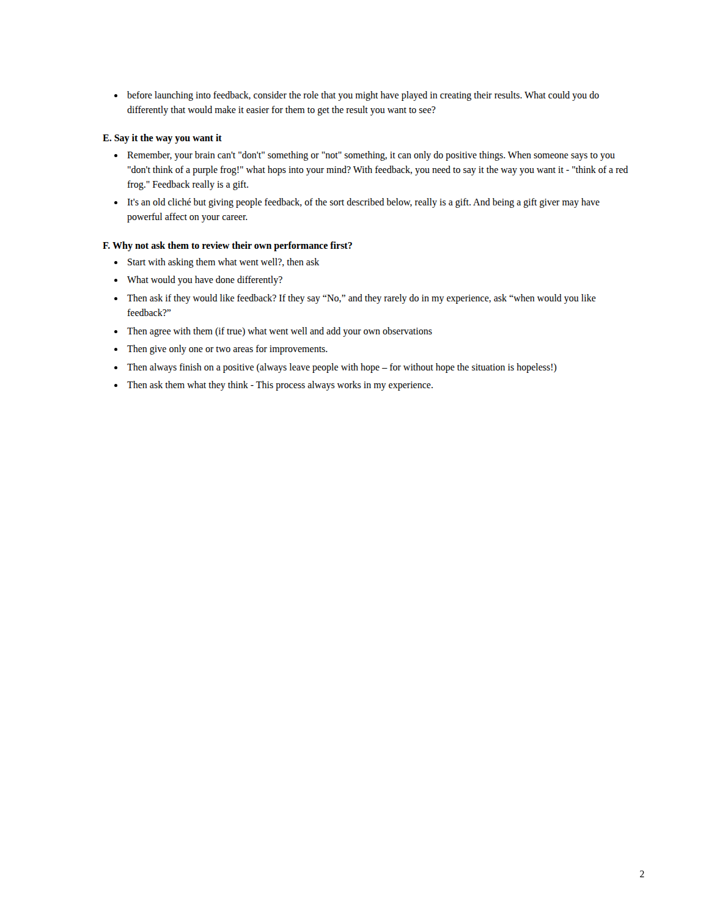before launching into feedback, consider the role that you might have played in creating their results. What could you do differently that would make it easier for them to get the result you want to see?
E. Say it the way you want it
Remember, your brain can't "don't" something or "not" something, it can only do positive things. When someone says to you "don't think of a purple frog!" what hops into your mind? With feedback, you need to say it the way you want it - "think of a red frog." Feedback really is a gift.
It's an old cliché but giving people feedback, of the sort described below, really is a gift. And being a gift giver may have powerful affect on your career.
F. Why not ask them to review their own performance first?
Start with asking them what went well?, then ask
What would you have done differently?
Then ask if they would like feedback? If they say “No,” and they rarely do in my experience, ask “when would you like feedback?”
Then agree with them (if true) what went well and add your own observations
Then give only one or two areas for improvements.
Then always finish on a positive (always leave people with hope – for without hope the situation is hopeless!)
Then ask them what they think - This process always works in my experience.
2